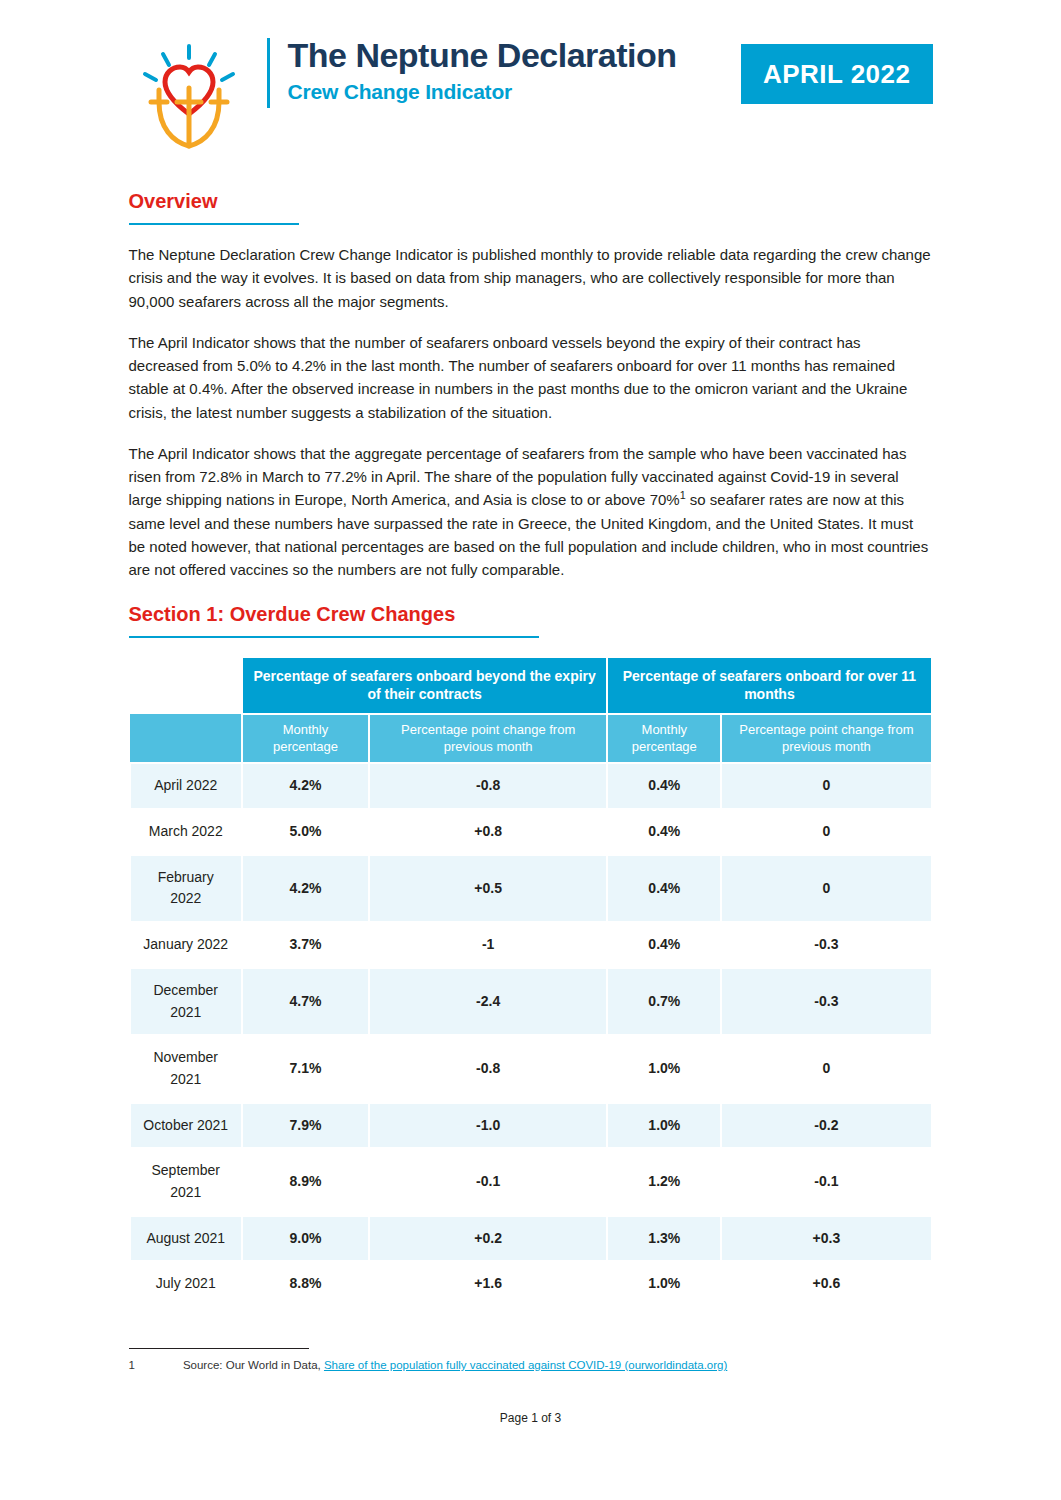The Neptune Declaration
Crew Change Indicator
APRIL 2022
Overview
The Neptune Declaration Crew Change Indicator is published monthly to provide reliable data regarding the crew change crisis and the way it evolves. It is based on data from ship managers, who are collectively responsible for more than 90,000 seafarers across all the major segments.
The April Indicator shows that the number of seafarers onboard vessels beyond the expiry of their contract has decreased from 5.0% to 4.2% in the last month. The number of seafarers onboard for over 11 months has remained stable at 0.4%. After the observed increase in numbers in the past months due to the omicron variant and the Ukraine crisis, the latest number suggests a stabilization of the situation.
The April Indicator shows that the aggregate percentage of seafarers from the sample who have been vaccinated has risen from 72.8% in March to 77.2% in April. The share of the population fully vaccinated against Covid-19 in several large shipping nations in Europe, North America, and Asia is close to or above 70%1 so seafarer rates are now at this same level and these numbers have surpassed the rate in Greece, the United Kingdom, and the United States. It must be noted however, that national percentages are based on the full population and include children, who in most countries are not offered vaccines so the numbers are not fully comparable.
Section 1: Overdue Crew Changes
| | Percentage of seafarers onboard beyond the expiry of their contracts | Percentage of seafarers onboard for over 11 months |
| --- | --- | --- |
| | Monthly percentage | Percentage point change from previous month | Monthly percentage | Percentage point change from previous month |
| April 2022 | 4.2% | -0.8 | 0.4% | 0 |
| March 2022 | 5.0% | +0.8 | 0.4% | 0 |
| February 2022 | 4.2% | +0.5 | 0.4% | 0 |
| January 2022 | 3.7% | -1 | 0.4% | -0.3 |
| December 2021 | 4.7% | -2.4 | 0.7% | -0.3 |
| November 2021 | 7.1% | -0.8 | 1.0% | 0 |
| October 2021 | 7.9% | -1.0 | 1.0% | -0.2 |
| September 2021 | 8.9% | -0.1 | 1.2% | -0.1 |
| August 2021 | 9.0% | +0.2 | 1.3% | +0.3 |
| July 2021 | 8.8% | +1.6 | 1.0% | +0.6 |
1 Source: Our World in Data, Share of the population fully vaccinated against COVID-19 (ourworldindata.org)
Page 1 of 3